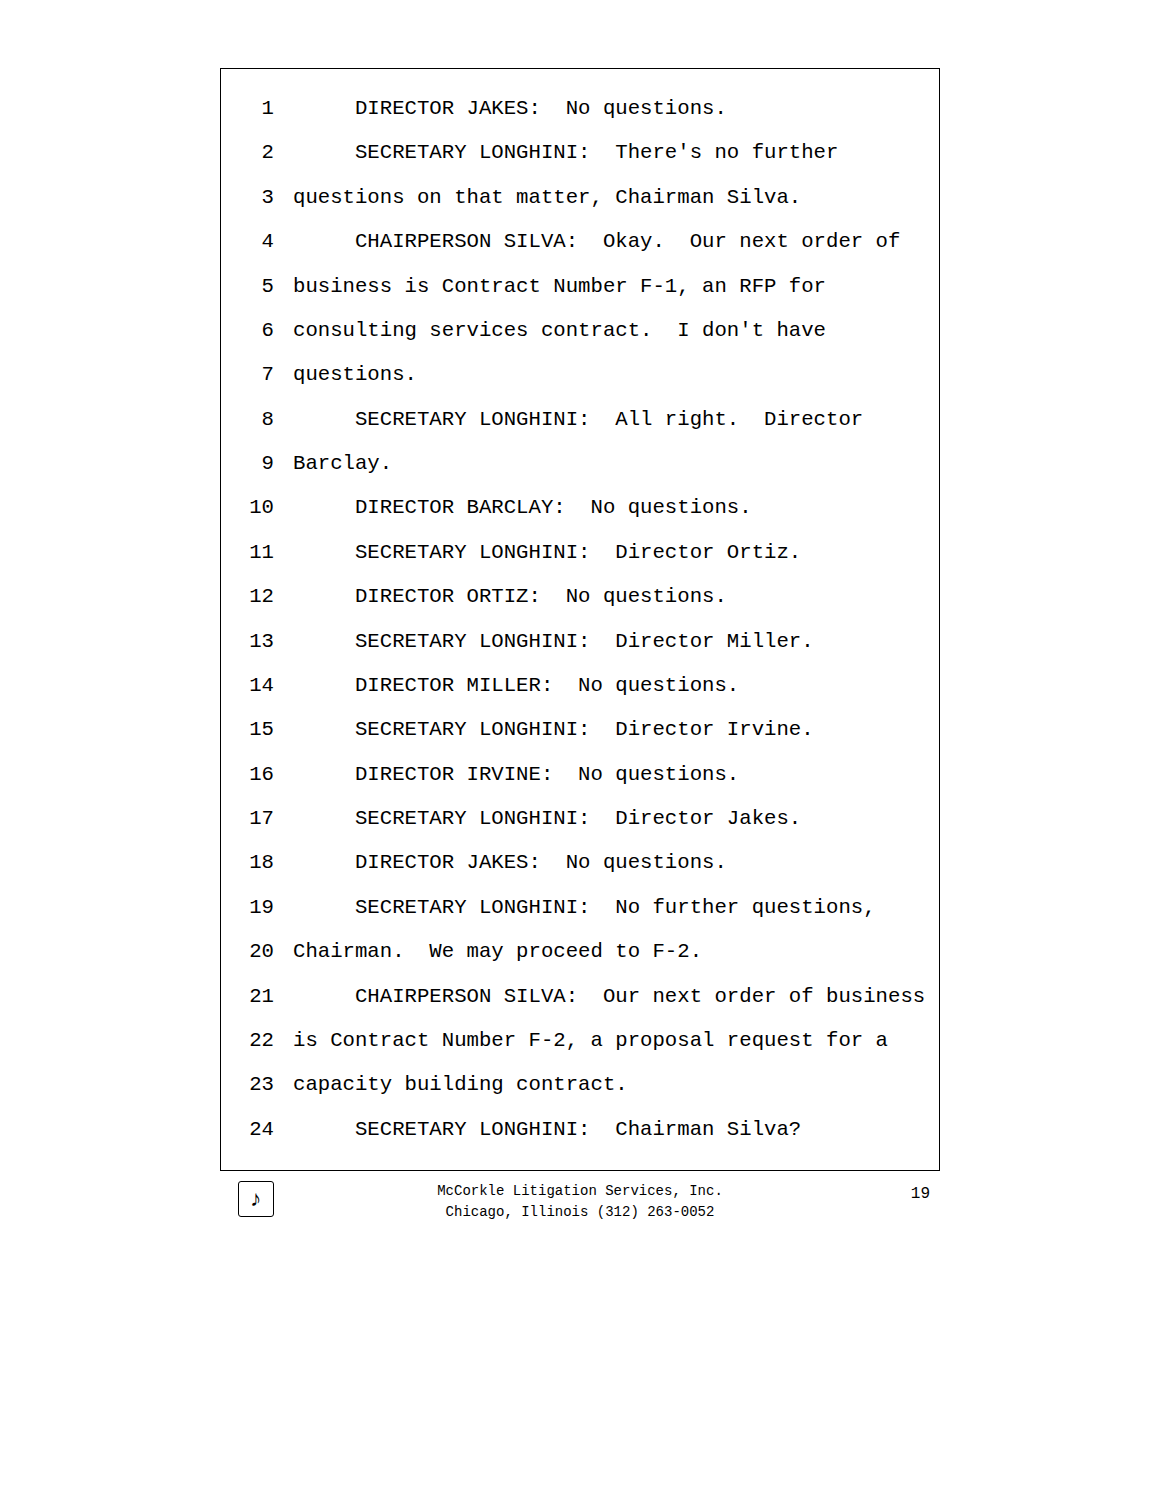| 1 | DIRECTOR JAKES: No questions. |
| 2 | SECRETARY LONGHINI: There's no further |
| 3 | questions on that matter, Chairman Silva. |
| 4 | CHAIRPERSON SILVA: Okay. Our next order of |
| 5 | business is Contract Number F-1, an RFP for |
| 6 | consulting services contract. I don't have |
| 7 | questions. |
| 8 | SECRETARY LONGHINI: All right. Director |
| 9 | Barclay. |
| 10 | DIRECTOR BARCLAY: No questions. |
| 11 | SECRETARY LONGHINI: Director Ortiz. |
| 12 | DIRECTOR ORTIZ: No questions. |
| 13 | SECRETARY LONGHINI: Director Miller. |
| 14 | DIRECTOR MILLER: No questions. |
| 15 | SECRETARY LONGHINI: Director Irvine. |
| 16 | DIRECTOR IRVINE: No questions. |
| 17 | SECRETARY LONGHINI: Director Jakes. |
| 18 | DIRECTOR JAKES: No questions. |
| 19 | SECRETARY LONGHINI: No further questions, |
| 20 | Chairman. We may proceed to F-2. |
| 21 | CHAIRPERSON SILVA: Our next order of business |
| 22 | is Contract Number F-2, a proposal request for a |
| 23 | capacity building contract. |
| 24 | SECRETARY LONGHINI: Chairman Silva? |
♪
McCorkle Litigation Services, Inc.
Chicago, Illinois (312) 263-0052
19